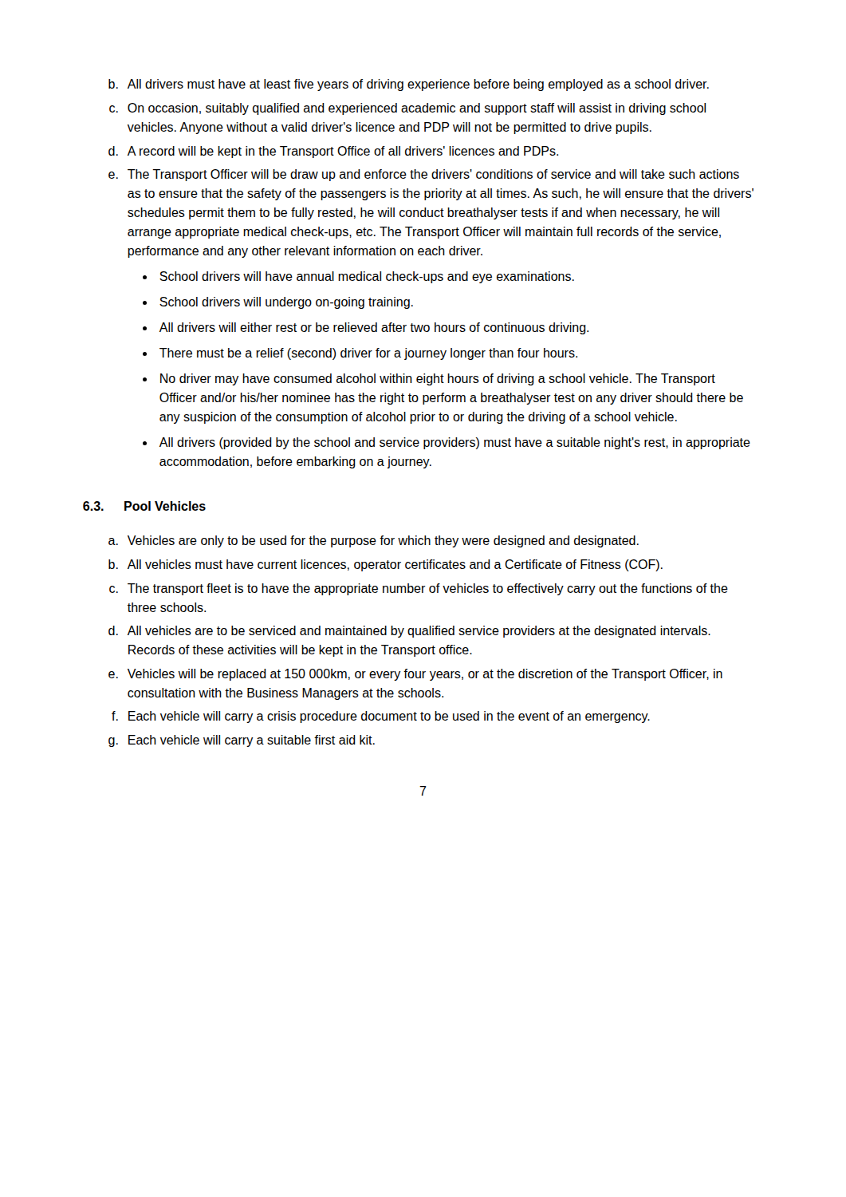All drivers must have at least five years of driving experience before being employed as a school driver.
On occasion, suitably qualified and experienced academic and support staff will assist in driving school vehicles. Anyone without a valid driver's licence and PDP will not be permitted to drive pupils.
A record will be kept in the Transport Office of all drivers' licences and PDPs.
The Transport Officer will be draw up and enforce the drivers' conditions of service and will take such actions as to ensure that the safety of the passengers is the priority at all times. As such, he will ensure that the drivers' schedules permit them to be fully rested, he will conduct breathalyser tests if and when necessary, he will arrange appropriate medical check-ups, etc. The Transport Officer will maintain full records of the service, performance and any other relevant information on each driver.
School drivers will have annual medical check-ups and eye examinations.
School drivers will undergo on-going training.
All drivers will either rest or be relieved after two hours of continuous driving.
There must be a relief (second) driver for a journey longer than four hours.
No driver may have consumed alcohol within eight hours of driving a school vehicle. The Transport Officer and/or his/her nominee has the right to perform a breathalyser test on any driver should there be any suspicion of the consumption of alcohol prior to or during the driving of a school vehicle.
All drivers (provided by the school and service providers) must have a suitable night's rest, in appropriate accommodation, before embarking on a journey.
6.3. Pool Vehicles
Vehicles are only to be used for the purpose for which they were designed and designated.
All vehicles must have current licences, operator certificates and a Certificate of Fitness (COF).
The transport fleet is to have the appropriate number of vehicles to effectively carry out the functions of the three schools.
All vehicles are to be serviced and maintained by qualified service providers at the designated intervals. Records of these activities will be kept in the Transport office.
Vehicles will be replaced at 150 000km, or every four years, or at the discretion of the Transport Officer, in consultation with the Business Managers at the schools.
Each vehicle will carry a crisis procedure document to be used in the event of an emergency.
Each vehicle will carry a suitable first aid kit.
7